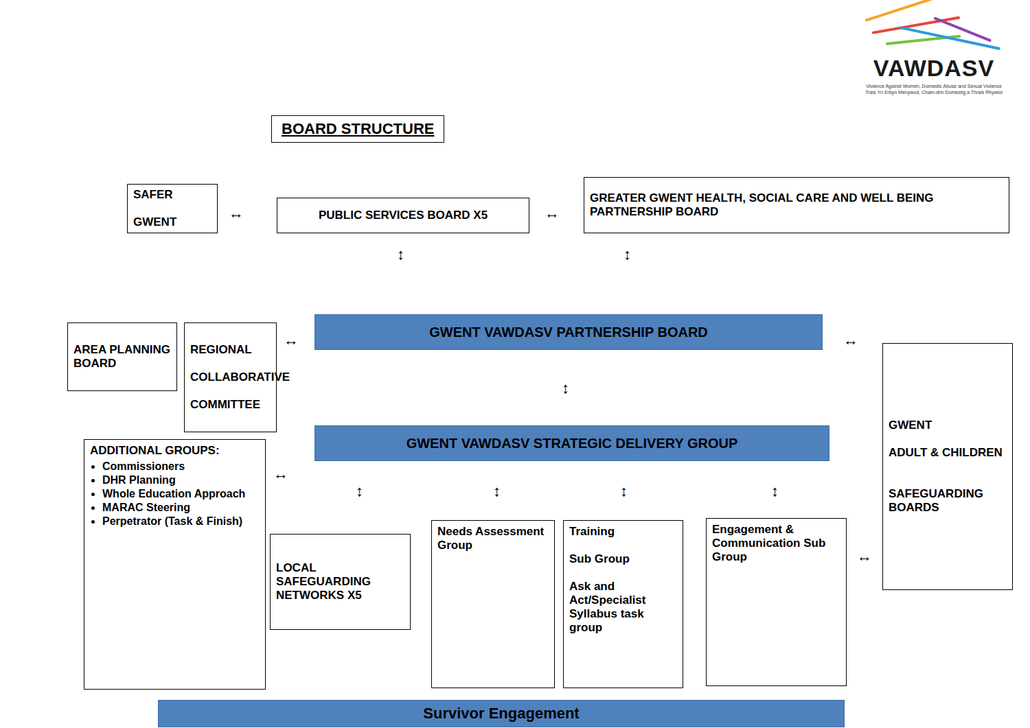VAWDASV
Violence Against Women, Domestic Abuse and Sexual Violence
Trais Yn Erbyn Menywod, Cham-drin Domestig a Thrais Rhywiol
BOARD STRUCTURE
SAFER
GWENT
PUBLIC SERVICES BOARD X5
GREATER GWENT HEALTH, SOCIAL CARE AND WELL BEING PARTNERSHIP BOARD
AREA PLANNING BOARD
REGIONAL
COLLABORATIVE
COMMITTEE
GWENT VAWDASV PARTNERSHIP BOARD
GWENT
ADULT & CHILDREN
SAFEGUARDING BOARDS
GWENT VAWDASV STRATEGIC DELIVERY GROUP
ADDITIONAL GROUPS:
Commissioners
DHR Planning
Whole Education Approach
MARAC Steering
Perpetrator (Task & Finish)
LOCAL SAFEGUARDING NETWORKS X5
Needs Assessment Group
Training
Sub Group
Ask and Act/Specialist Syllabus task group
Engagement & Communication Sub Group
Survivor Engagement